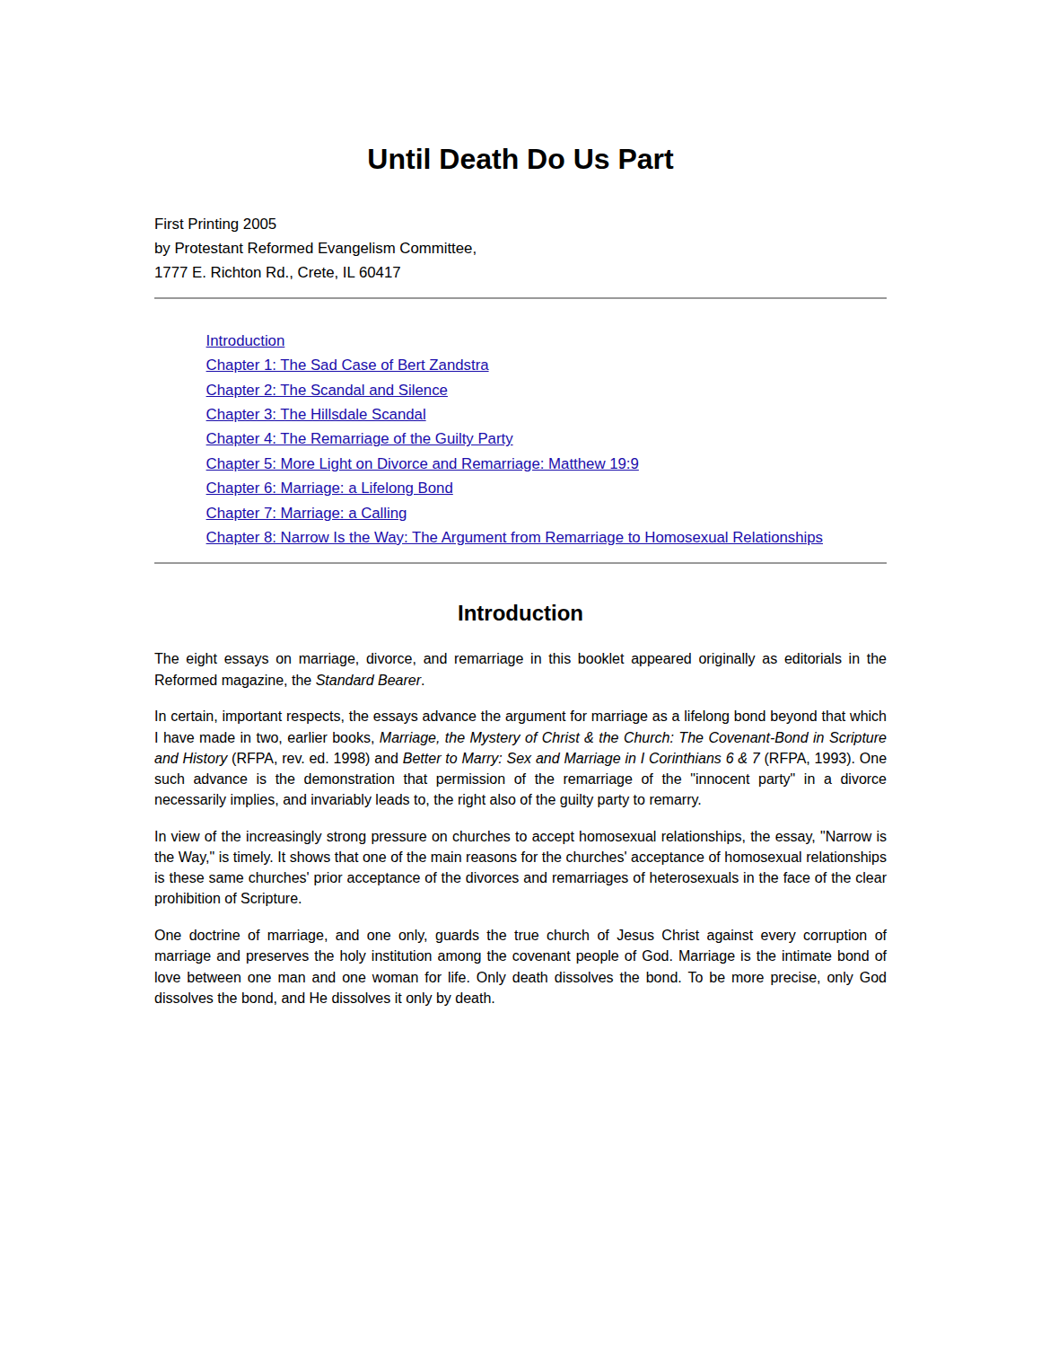Until Death Do Us Part
First Printing 2005
by Protestant Reformed Evangelism Committee,
1777 E. Richton Rd., Crete, IL 60417
Introduction
Chapter 1: The Sad Case of Bert Zandstra
Chapter 2: The Scandal and Silence
Chapter 3: The Hillsdale Scandal
Chapter 4: The Remarriage of the Guilty Party
Chapter 5: More Light on Divorce and Remarriage: Matthew 19:9
Chapter 6: Marriage: a Lifelong Bond
Chapter 7: Marriage: a Calling
Chapter 8: Narrow Is the Way: The Argument from Remarriage to Homosexual Relationships
Introduction
The eight essays on marriage, divorce, and remarriage in this booklet appeared originally as editorials in the Reformed magazine, the Standard Bearer.
In certain, important respects, the essays advance the argument for marriage as a lifelong bond beyond that which I have made in two, earlier books, Marriage, the Mystery of Christ & the Church: The Covenant-Bond in Scripture and History (RFPA, rev. ed. 1998) and Better to Marry: Sex and Marriage in I Corinthians 6 & 7 (RFPA, 1993). One such advance is the demonstration that permission of the remarriage of the "innocent party" in a divorce necessarily implies, and invariably leads to, the right also of the guilty party to remarry.
In view of the increasingly strong pressure on churches to accept homosexual relationships, the essay, "Narrow is the Way," is timely. It shows that one of the main reasons for the churches' acceptance of homosexual relationships is these same churches' prior acceptance of the divorces and remarriages of heterosexuals in the face of the clear prohibition of Scripture.
One doctrine of marriage, and one only, guards the true church of Jesus Christ against every corruption of marriage and preserves the holy institution among the covenant people of God. Marriage is the intimate bond of love between one man and one woman for life. Only death dissolves the bond. To be more precise, only God dissolves the bond, and He dissolves it only by death.